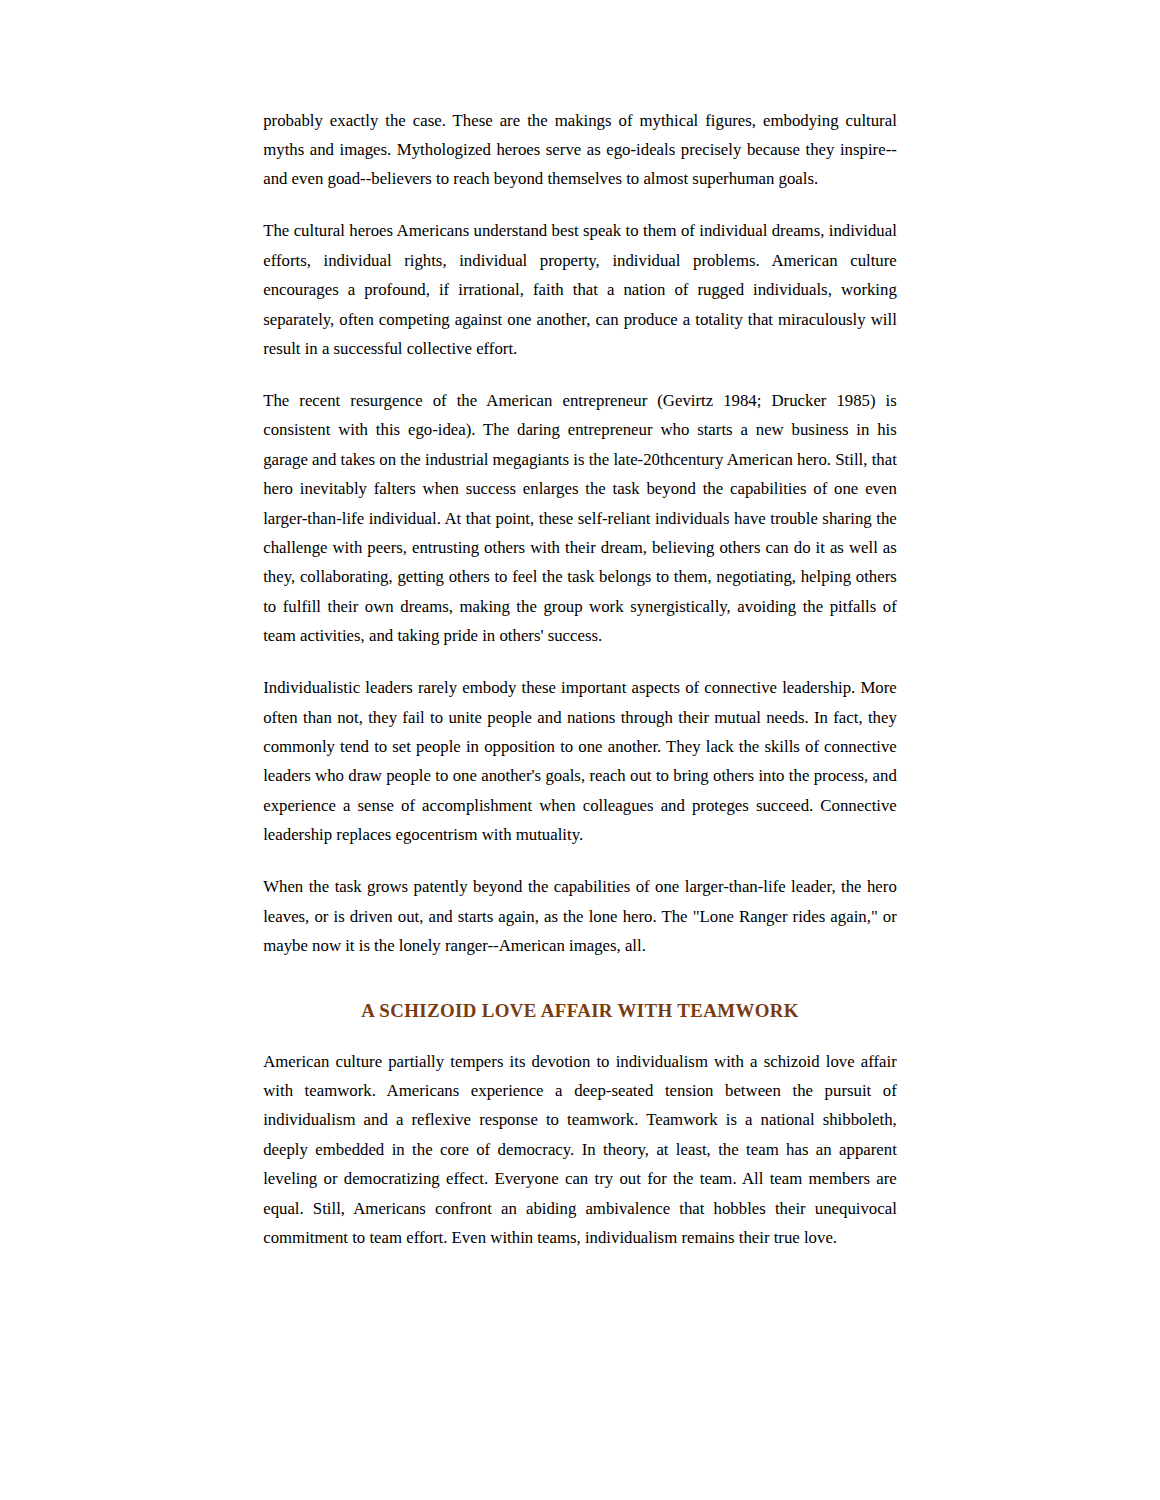probably exactly the case. These are the makings of mythical figures, embodying cultural myths and images. Mythologized heroes serve as ego-ideals precisely because they inspire--and even goad--believers to reach beyond themselves to almost superhuman goals.
The cultural heroes Americans understand best speak to them of individual dreams, individual efforts, individual rights, individual property, individual problems. American culture encourages a profound, if irrational, faith that a nation of rugged individuals, working separately, often competing against one another, can produce a totality that miraculously will result in a successful collective effort.
The recent resurgence of the American entrepreneur (Gevirtz 1984; Drucker 1985) is consistent with this ego-idea). The daring entrepreneur who starts a new business in his garage and takes on the industrial megagiants is the late-20thcentury American hero. Still, that hero inevitably falters when success enlarges the task beyond the capabilities of one even larger-than-life individual. At that point, these self-reliant individuals have trouble sharing the challenge with peers, entrusting others with their dream, believing others can do it as well as they, collaborating, getting others to feel the task belongs to them, negotiating, helping others to fulfill their own dreams, making the group work synergistically, avoiding the pitfalls of team activities, and taking pride in others' success.
Individualistic leaders rarely embody these important aspects of connective leadership. More often than not, they fail to unite people and nations through their mutual needs. In fact, they commonly tend to set people in opposition to one another. They lack the skills of connective leaders who draw people to one another's goals, reach out to bring others into the process, and experience a sense of accomplishment when colleagues and proteges succeed. Connective leadership replaces egocentrism with mutuality.
When the task grows patently beyond the capabilities of one larger-than-life leader, the hero leaves, or is driven out, and starts again, as the lone hero. The "Lone Ranger rides again," or maybe now it is the lonely ranger--American images, all.
A SCHIZOID LOVE AFFAIR WITH TEAMWORK
American culture partially tempers its devotion to individualism with a schizoid love affair with teamwork. Americans experience a deep-seated tension between the pursuit of individualism and a reflexive response to teamwork. Teamwork is a national shibboleth, deeply embedded in the core of democracy. In theory, at least, the team has an apparent leveling or democratizing effect. Everyone can try out for the team. All team members are equal. Still, Americans confront an abiding ambivalence that hobbles their unequivocal commitment to team effort. Even within teams, individualism remains their true love.